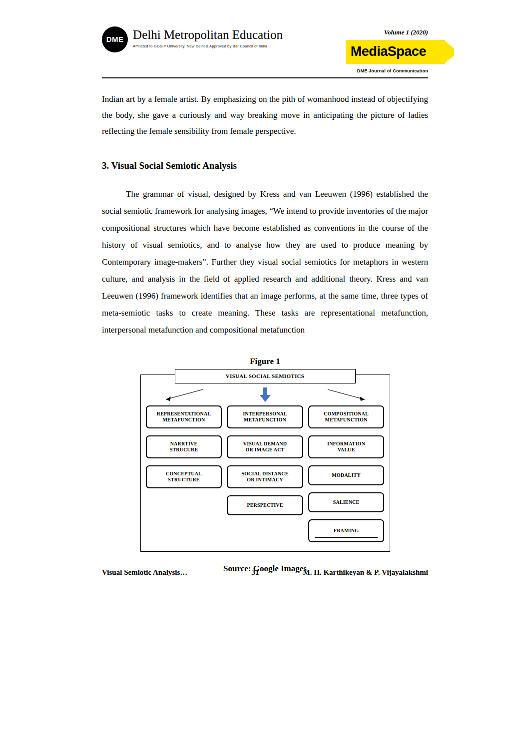DME
Delhi Metropolitan Education
Affiliated to GGSIP University, New Delhi & Approved by Bar Council of India
Volume 1 (2020)
MediaSpace
DME Journal of Communication
Indian art by a female artist. By emphasizing on the pith of womanhood instead of objectifying the body, she gave a curiously and way breaking move in anticipating the picture of ladies reflecting the female sensibility from female perspective.
3. Visual Social Semiotic Analysis
The grammar of visual, designed by Kress and van Leeuwen (1996) established the social semiotic framework for analysing images, “We intend to provide inventories of the major compositional structures which have become established as conventions in the course of the history of visual semiotics, and to analyse how they are used to produce meaning by Contemporary image-makers”. Further they visual social semiotics for metaphors in western culture, and analysis in the field of applied research and additional theory. Kress and van Leeuwen (1996) framework identifies that an image performs, at the same time, three types of meta-semiotic tasks to create meaning. These tasks are representational metafunction, interpersonal metafunction and compositional metafunction
Figure 1
VISUAL SOCIAL SEMIOTICS
REPRESENTATIONAL
METAFUNCTION
NARRTIVE
STRUCURE
CONCEPTUAL
STRUCTURE
INTERPERSONAL
METAFUNCTION
VISUAL DEMAND
OR IMAGE ACT
SOCIAL DISTANCE
OR INTIMACY
PERSPECTIVE
COMPOSITIONAL
METAFUNCTION
INFORMATION
VALUE
MODALITY
SALIENCE
FRAMING
Source: Google Images
Visual Semiotic Analysis…
31
M. H. Karthikeyan & P. Vijayalakshmi